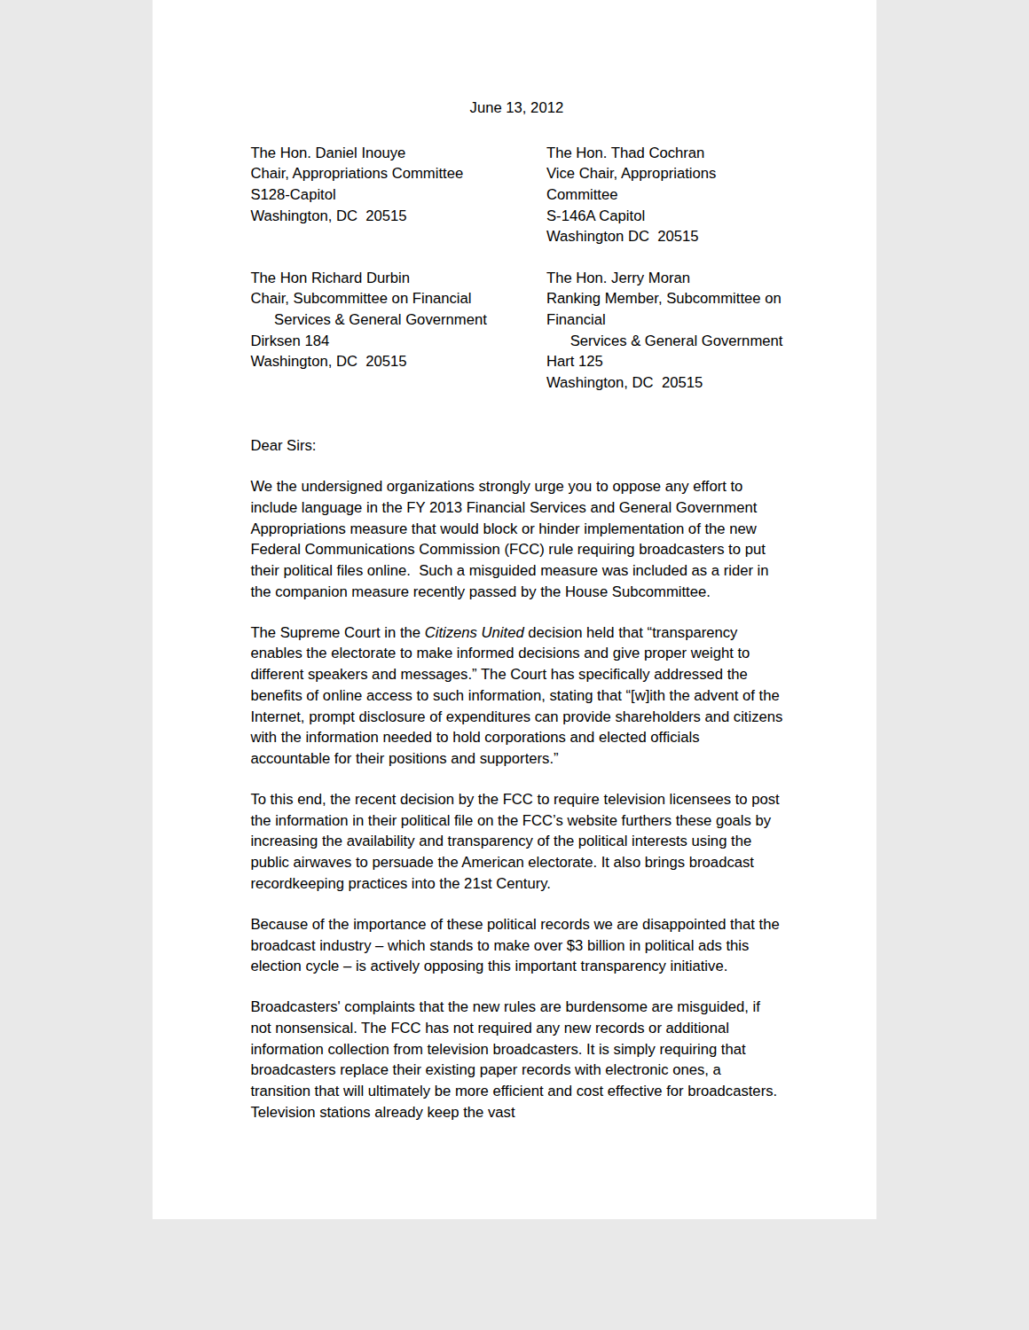June 13, 2012
| The Hon. Daniel Inouye Chair, Appropriations Committee S128-Capitol Washington, DC 20515 | The Hon. Thad Cochran Vice Chair, Appropriations Committee S-146A Capitol Washington DC 20515 |
| The Hon Richard Durbin Chair, Subcommittee on Financial Services & General Government Dirksen 184 Washington, DC 20515 | The Hon. Jerry Moran Ranking Member, Subcommittee on Financial Services & General Government Hart 125 Washington, DC 20515 |
Dear Sirs:
We the undersigned organizations strongly urge you to oppose any effort to include language in the FY 2013 Financial Services and General Government Appropriations measure that would block or hinder implementation of the new Federal Communications Commission (FCC) rule requiring broadcasters to put their political files online. Such a misguided measure was included as a rider in the companion measure recently passed by the House Subcommittee.
The Supreme Court in the Citizens United decision held that “transparency enables the electorate to make informed decisions and give proper weight to different speakers and messages.” The Court has specifically addressed the benefits of online access to such information, stating that “[w]ith the advent of the Internet, prompt disclosure of expenditures can provide shareholders and citizens with the information needed to hold corporations and elected officials accountable for their positions and supporters.”
To this end, the recent decision by the FCC to require television licensees to post the information in their political file on the FCC’s website furthers these goals by increasing the availability and transparency of the political interests using the public airwaves to persuade the American electorate. It also brings broadcast recordkeeping practices into the 21st Century.
Because of the importance of these political records we are disappointed that the broadcast industry – which stands to make over $3 billion in political ads this election cycle – is actively opposing this important transparency initiative.
Broadcasters' complaints that the new rules are burdensome are misguided, if not nonsensical. The FCC has not required any new records or additional information collection from television broadcasters. It is simply requiring that broadcasters replace their existing paper records with electronic ones, a transition that will ultimately be more efficient and cost effective for broadcasters. Television stations already keep the vast